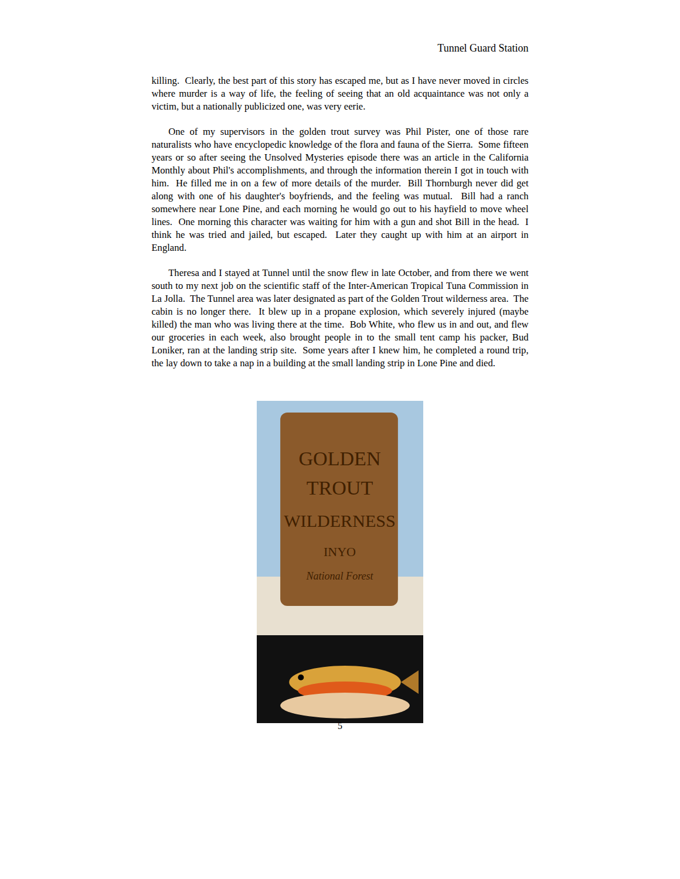Tunnel Guard Station
killing. Clearly, the best part of this story has escaped me, but as I have never moved in circles where murder is a way of life, the feeling of seeing that an old acquaintance was not only a victim, but a nationally publicized one, was very eerie.
One of my supervisors in the golden trout survey was Phil Pister, one of those rare naturalists who have encyclopedic knowledge of the flora and fauna of the Sierra. Some fifteen years or so after seeing the Unsolved Mysteries episode there was an article in the California Monthly about Phil's accomplishments, and through the information therein I got in touch with him. He filled me in on a few of more details of the murder. Bill Thornburgh never did get along with one of his daughter's boyfriends, and the feeling was mutual. Bill had a ranch somewhere near Lone Pine, and each morning he would go out to his hayfield to move wheel lines. One morning this character was waiting for him with a gun and shot Bill in the head. I think he was tried and jailed, but escaped. Later they caught up with him at an airport in England.
Theresa and I stayed at Tunnel until the snow flew in late October, and from there we went south to my next job on the scientific staff of the Inter-American Tropical Tuna Commission in La Jolla. The Tunnel area was later designated as part of the Golden Trout wilderness area. The cabin is no longer there. It blew up in a propane explosion, which severely injured (maybe killed) the man who was living there at the time. Bob White, who flew us in and out, and flew our groceries in each week, also brought people in to the small tent camp his packer, Bud Loniker, ran at the landing strip site. Some years after I knew him, he completed a round trip, the lay down to take a nap in a building at the small landing strip in Lone Pine and died.
5